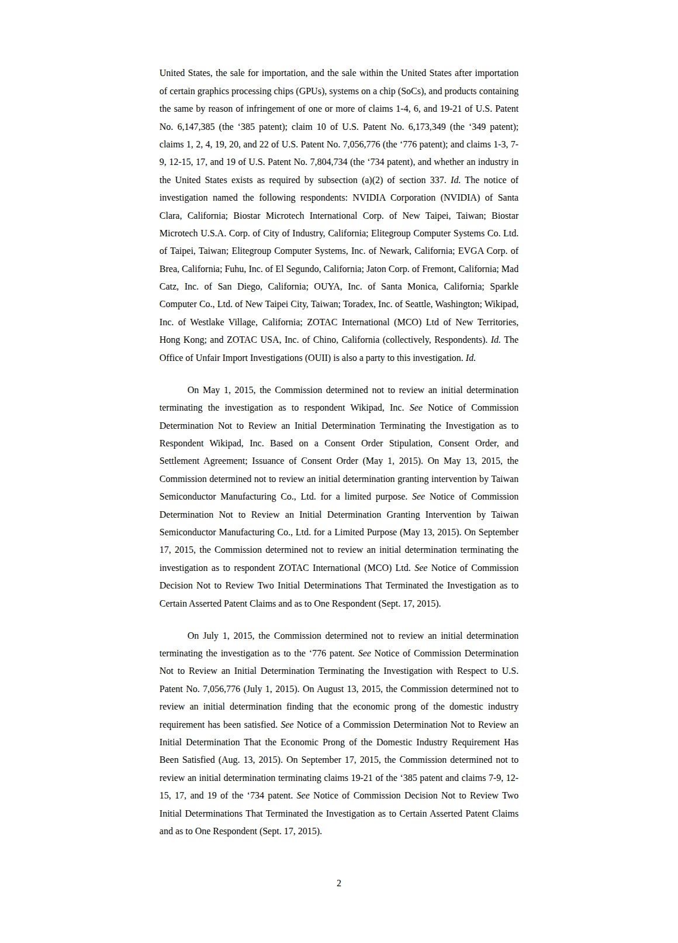United States, the sale for importation, and the sale within the United States after importation of certain graphics processing chips (GPUs), systems on a chip (SoCs), and products containing the same by reason of infringement of one or more of claims 1-4, 6, and 19-21 of U.S. Patent No. 6,147,385 (the ‘385 patent); claim 10 of U.S. Patent No. 6,173,349 (the ‘349 patent); claims 1, 2, 4, 19, 20, and 22 of U.S. Patent No. 7,056,776 (the ‘776 patent); and claims 1-3, 7-9, 12-15, 17, and 19 of U.S. Patent No. 7,804,734 (the ‘734 patent), and whether an industry in the United States exists as required by subsection (a)(2) of section 337. Id. The notice of investigation named the following respondents: NVIDIA Corporation (NVIDIA) of Santa Clara, California; Biostar Microtech International Corp. of New Taipei, Taiwan; Biostar Microtech U.S.A. Corp. of City of Industry, California; Elitegroup Computer Systems Co. Ltd. of Taipei, Taiwan; Elitegroup Computer Systems, Inc. of Newark, California; EVGA Corp. of Brea, California; Fuhu, Inc. of El Segundo, California; Jaton Corp. of Fremont, California; Mad Catz, Inc. of San Diego, California; OUYA, Inc. of Santa Monica, California; Sparkle Computer Co., Ltd. of New Taipei City, Taiwan; Toradex, Inc. of Seattle, Washington; Wikipad, Inc. of Westlake Village, California; ZOTAC International (MCO) Ltd of New Territories, Hong Kong; and ZOTAC USA, Inc. of Chino, California (collectively, Respondents). Id. The Office of Unfair Import Investigations (OUII) is also a party to this investigation. Id.
On May 1, 2015, the Commission determined not to review an initial determination terminating the investigation as to respondent Wikipad, Inc. See Notice of Commission Determination Not to Review an Initial Determination Terminating the Investigation as to Respondent Wikipad, Inc. Based on a Consent Order Stipulation, Consent Order, and Settlement Agreement; Issuance of Consent Order (May 1, 2015). On May 13, 2015, the Commission determined not to review an initial determination granting intervention by Taiwan Semiconductor Manufacturing Co., Ltd. for a limited purpose. See Notice of Commission Determination Not to Review an Initial Determination Granting Intervention by Taiwan Semiconductor Manufacturing Co., Ltd. for a Limited Purpose (May 13, 2015). On September 17, 2015, the Commission determined not to review an initial determination terminating the investigation as to respondent ZOTAC International (MCO) Ltd. See Notice of Commission Decision Not to Review Two Initial Determinations That Terminated the Investigation as to Certain Asserted Patent Claims and as to One Respondent (Sept. 17, 2015).
On July 1, 2015, the Commission determined not to review an initial determination terminating the investigation as to the ‘776 patent. See Notice of Commission Determination Not to Review an Initial Determination Terminating the Investigation with Respect to U.S. Patent No. 7,056,776 (July 1, 2015). On August 13, 2015, the Commission determined not to review an initial determination finding that the economic prong of the domestic industry requirement has been satisfied. See Notice of a Commission Determination Not to Review an Initial Determination That the Economic Prong of the Domestic Industry Requirement Has Been Satisfied (Aug. 13, 2015). On September 17, 2015, the Commission determined not to review an initial determination terminating claims 19-21 of the ‘385 patent and claims 7-9, 12-15, 17, and 19 of the ‘734 patent. See Notice of Commission Decision Not to Review Two Initial Determinations That Terminated the Investigation as to Certain Asserted Patent Claims and as to One Respondent (Sept. 17, 2015).
2